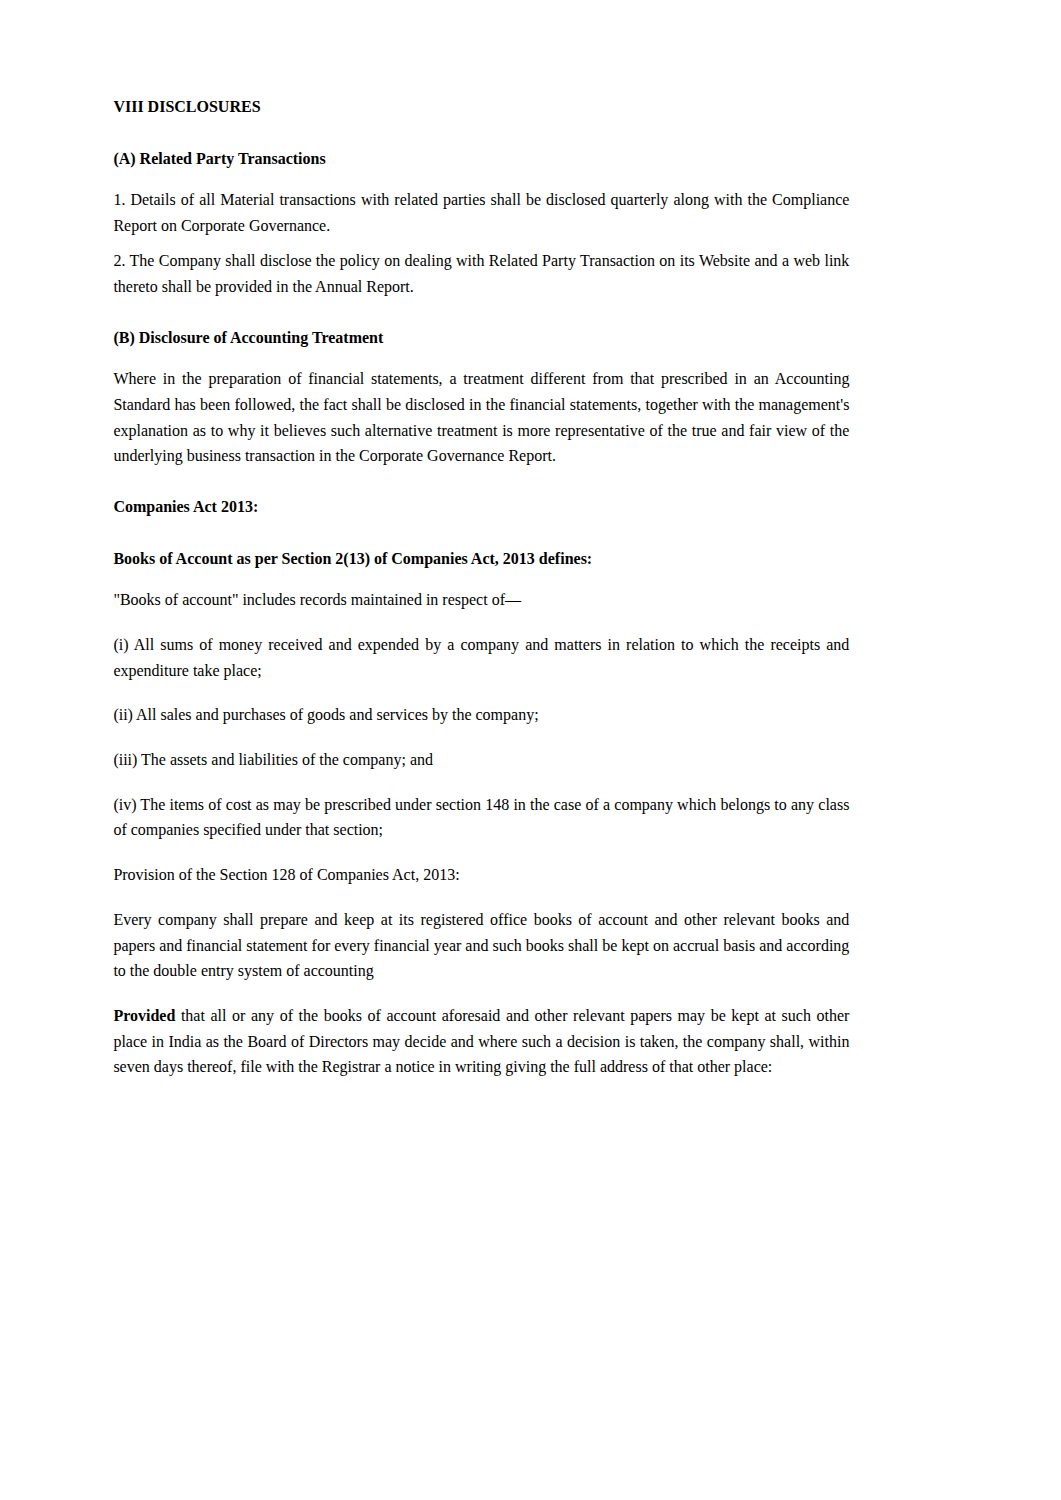VIII DISCLOSURES
(A) Related Party Transactions
1. Details of all Material transactions with related parties shall be disclosed quarterly along with the Compliance Report on Corporate Governance.
2. The Company shall disclose the policy on dealing with Related Party Transaction on its Website and a web link thereto shall be provided in the Annual Report.
(B) Disclosure of Accounting Treatment
Where in the preparation of financial statements, a treatment different from that prescribed in an Accounting Standard has been followed, the fact shall be disclosed in the financial statements, together with the management's explanation as to why it believes such alternative treatment is more representative of the true and fair view of the underlying business transaction in the Corporate Governance Report.
Companies Act 2013:
Books of Account as per Section 2(13) of Companies Act, 2013 defines:
"Books of account" includes records maintained in respect of—
(i) All sums of money received and expended by a company and matters in relation to which the receipts and expenditure take place;
(ii) All sales and purchases of goods and services by the company;
(iii) The assets and liabilities of the company; and
(iv) The items of cost as may be prescribed under section 148 in the case of a company which belongs to any class of companies specified under that section;
Provision of the Section 128 of Companies Act, 2013:
Every company shall prepare and keep at its registered office books of account and other relevant books and papers and financial statement for every financial year and such books shall be kept on accrual basis and according to the double entry system of accounting
Provided that all or any of the books of account aforesaid and other relevant papers may be kept at such other place in India as the Board of Directors may decide and where such a decision is taken, the company shall, within seven days thereof, file with the Registrar a notice in writing giving the full address of that other place: